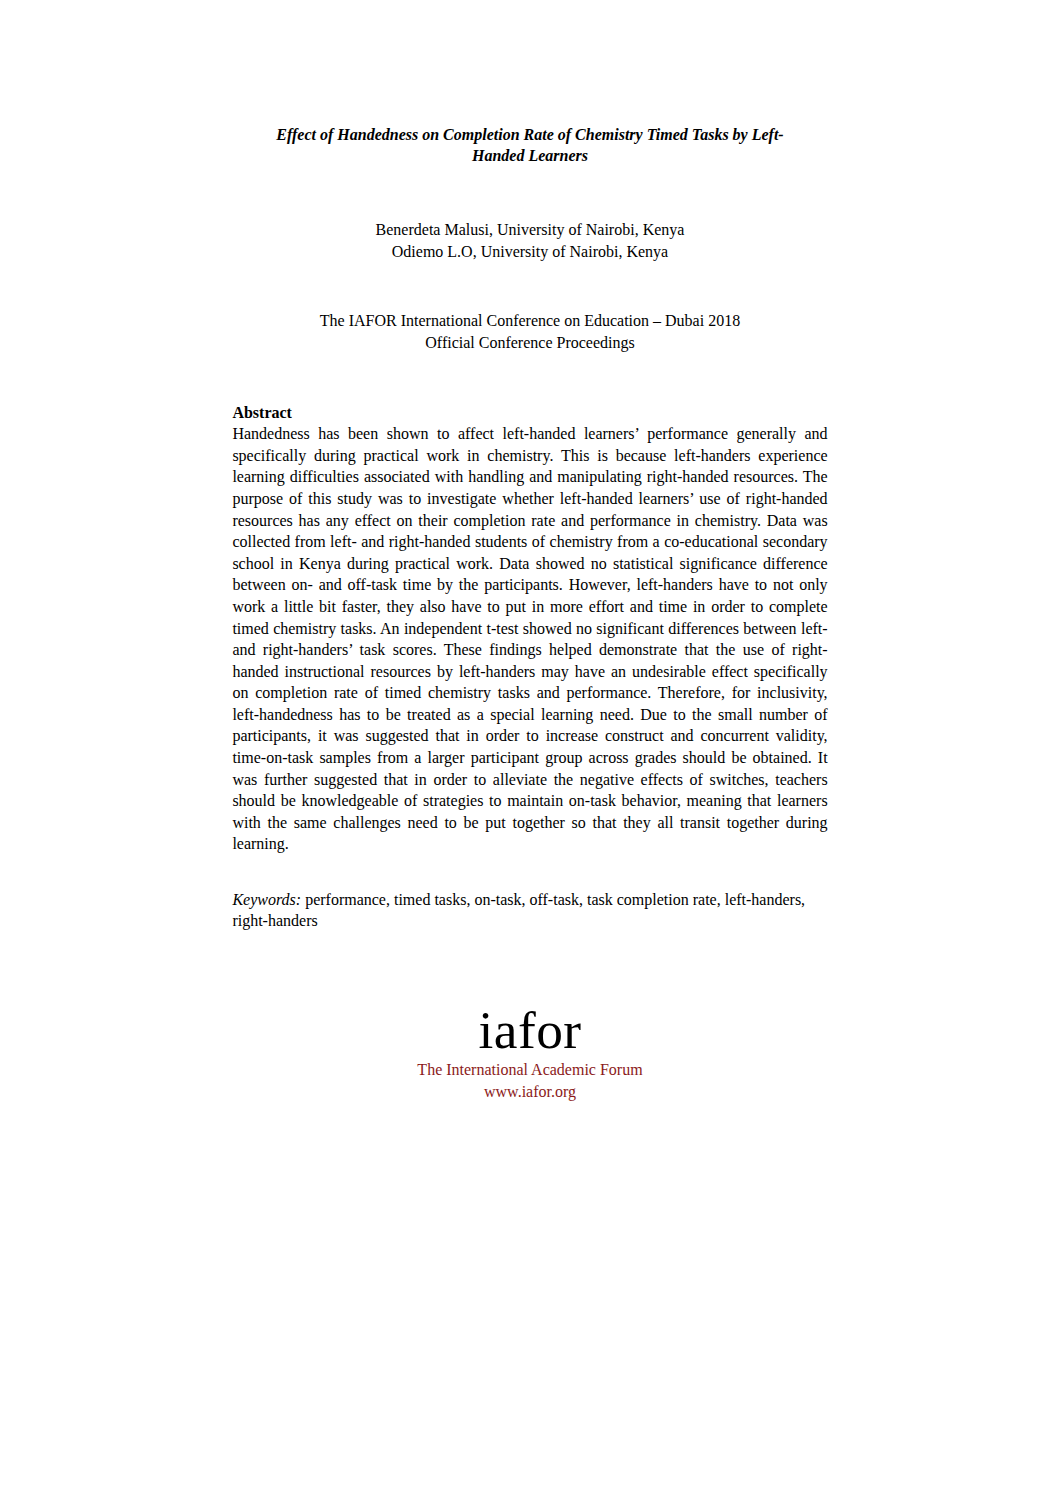Effect of Handedness on Completion Rate of Chemistry Timed Tasks by Left-
Handed Learners
Benerdeta Malusi, University of Nairobi, Kenya
Odiemo L.O, University of Nairobi, Kenya
The IAFOR International Conference on Education – Dubai 2018
Official Conference Proceedings
Abstract
Handedness has been shown to affect left-handed learners’ performance generally and specifically during practical work in chemistry. This is because left-handers experience learning difficulties associated with handling and manipulating right-handed resources. The purpose of this study was to investigate whether left-handed learners’ use of right-handed resources has any effect on their completion rate and performance in chemistry. Data was collected from left- and right-handed students of chemistry from a co-educational secondary school in Kenya during practical work. Data showed no statistical significance difference between on- and off-task time by the participants. However, left-handers have to not only work a little bit faster, they also have to put in more effort and time in order to complete timed chemistry tasks. An independent t-test showed no significant differences between left- and right-handers’ task scores. These findings helped demonstrate that the use of right-handed instructional resources by left-handers may have an undesirable effect specifically on completion rate of timed chemistry tasks and performance. Therefore, for inclusivity, left-handedness has to be treated as a special learning need. Due to the small number of participants, it was suggested that in order to increase construct and concurrent validity, time-on-task samples from a larger participant group across grades should be obtained. It was further suggested that in order to alleviate the negative effects of switches, teachers should be knowledgeable of strategies to maintain on-task behavior, meaning that learners with the same challenges need to be put together so that they all transit together during learning.
Keywords: performance, timed tasks, on-task, off-task, task completion rate, left-handers, right-handers
iafor
The International Academic Forum
www.iafor.org